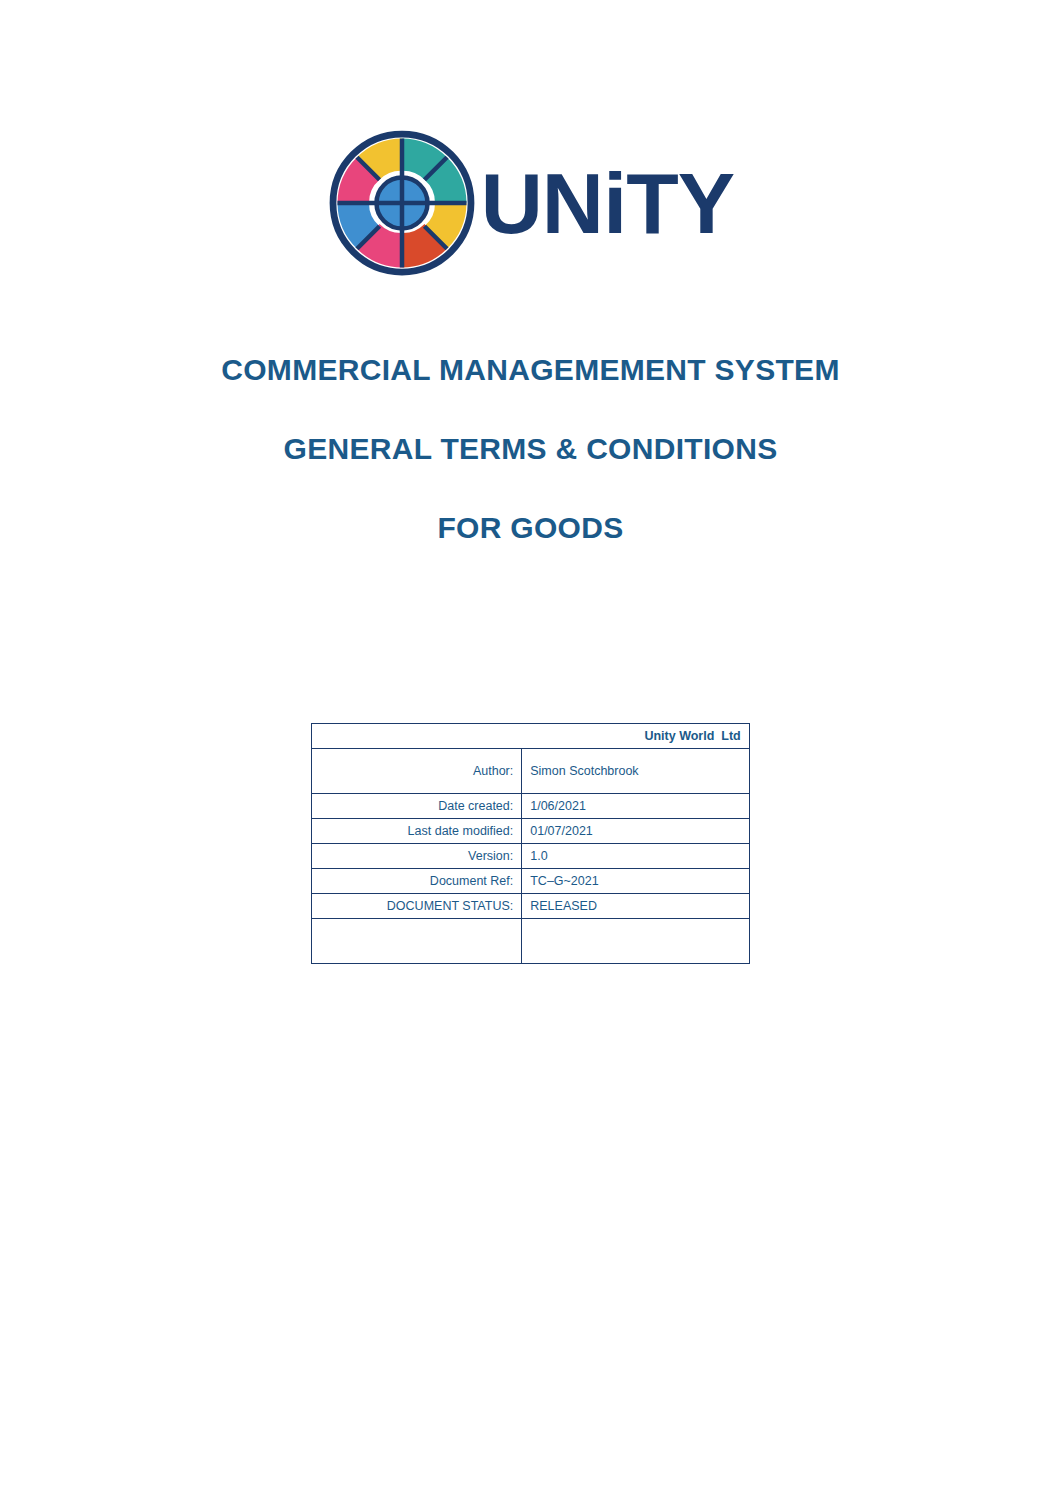UNi TY
COMMERCIAL MANAGEMEMENT SYSTEM
GENERAL TERMS & CONDITIONS
FOR GOODS
| Unity World Ltd |
| Author: | Simon Scotchbrook |
| Date created: | 1/06/2021 |
| Last date modified: | 01/07/2021 |
| Version: | 1.0 |
| Document Ref: | TC–G~2021 |
| DOCUMENT STATUS: | RELEASED |